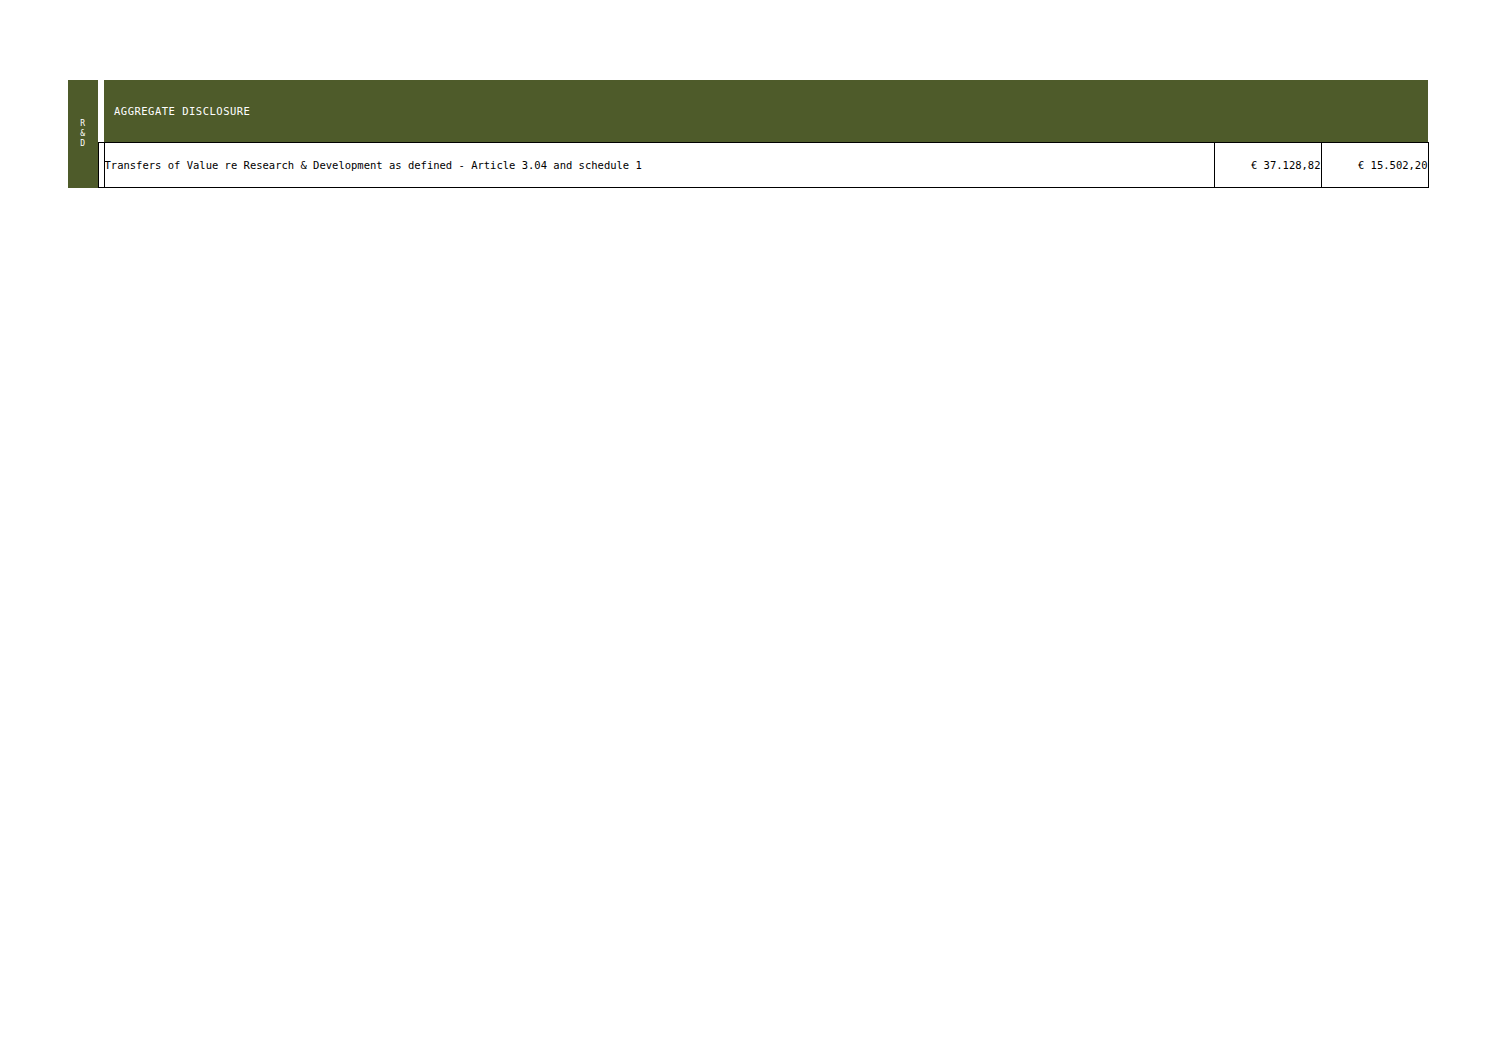| R & D | | AGGREGATE DISCLOSURE | | |
| | Transfers of Value re Research & Development as defined - Article 3.04 and schedule 1 | € 37.128,82 | € 15.502,20 |